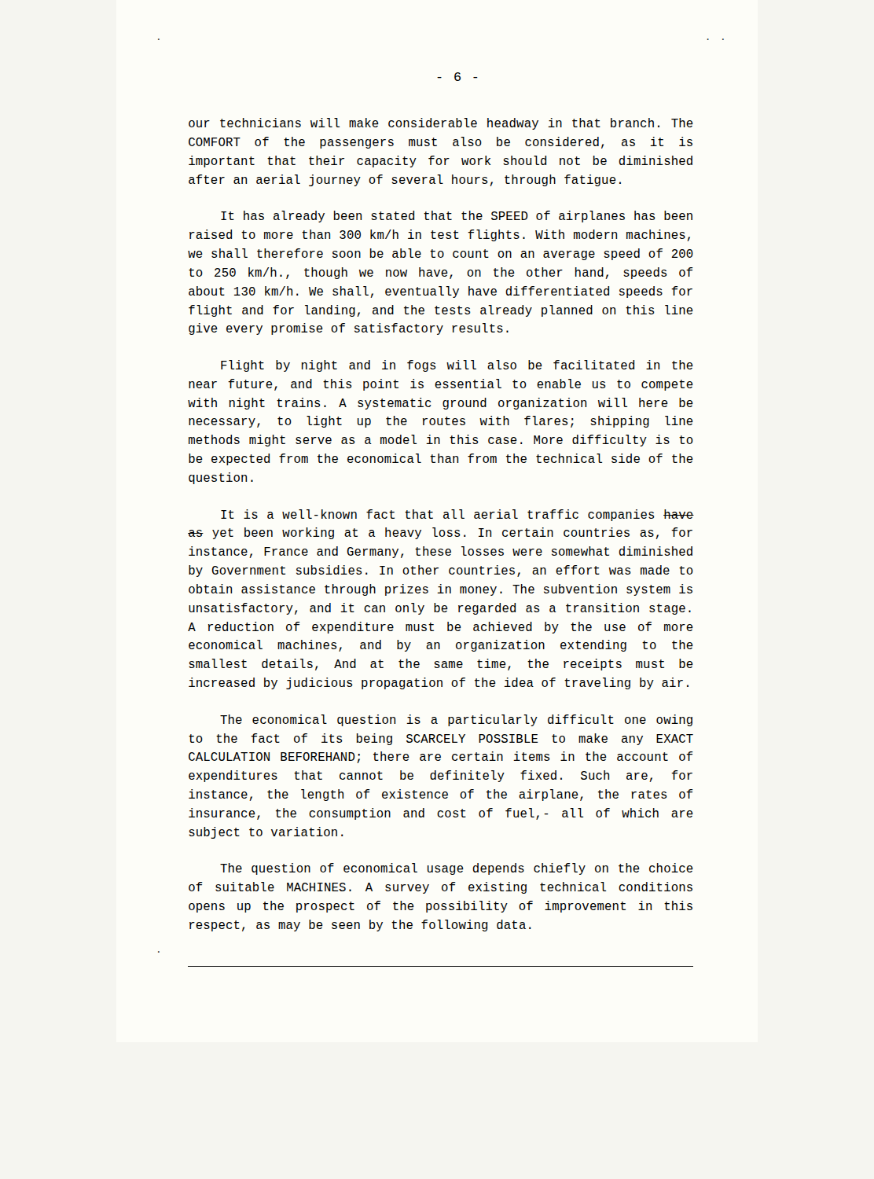. . . .
- 6 -
our technicians will make considerable headway in that branch. The COMFORT of the passengers must also be considered, as it is important that their capacity for work should not be diminished after an aerial journey of several hours, through fatigue.
It has already been stated that the SPEED of airplanes has been raised to more than 300 km/h in test flights. With modern machines, we shall therefore soon be able to count on an average speed of 200 to 250 km/h., though we now have, on the other hand, speeds of about 130 km/h. We shall, eventually have differentiated speeds for flight and for landing, and the tests already planned on this line give every promise of satisfactory results.
Flight by night and in fogs will also be facilitated in the near future, and this point is essential to enable us to compete with night trains. A systematic ground organization will here be necessary, to light up the routes with flares; shipping line methods might serve as a model in this case. More difficulty is to be expected from the economical than from the technical side of the question.
It is a well-known fact that all aerial traffic companies have as yet been working at a heavy loss. In certain countries as, for instance, France and Germany, these losses were somewhat diminished by Government subsidies. In other countries, an effort was made to obtain assistance through prizes in money. The subvention system is unsatisfactory, and it can only be regarded as a transition stage. A reduction of expenditure must be achieved by the use of more economical machines, and by an organization extending to the smallest details, And at the same time, the receipts must be increased by judicious propagation of the idea of traveling by air.
The economical question is a particularly difficult one owing to the fact of its being SCARCELY POSSIBLE to make any EXACT CALCULATION BEFOREHAND; there are certain items in the account of expenditures that cannot be definitely fixed. Such are, for instance, the length of existence of the airplane, the rates of insurance, the consumption and cost of fuel,- all of which are subject to variation.
The question of economical usage depends chiefly on the choice of suitable MACHINES. A survey of existing technical conditions opens up the prospect of the possibility of improvement in this respect, as may be seen by the following data.